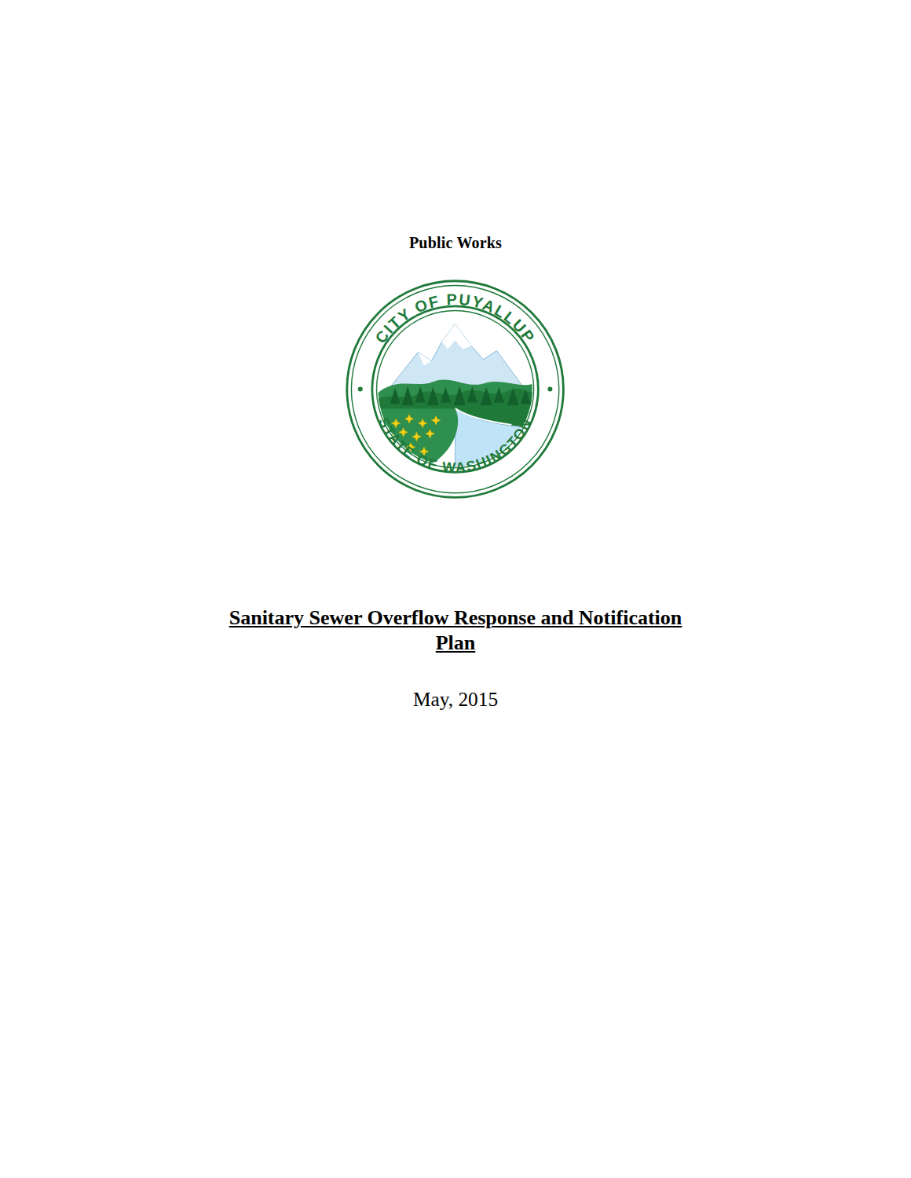Public Works
CITY OF PUYALLUP STATE OF WASHINGTON
Sanitary Sewer Overflow Response and Notification Plan
May, 2015